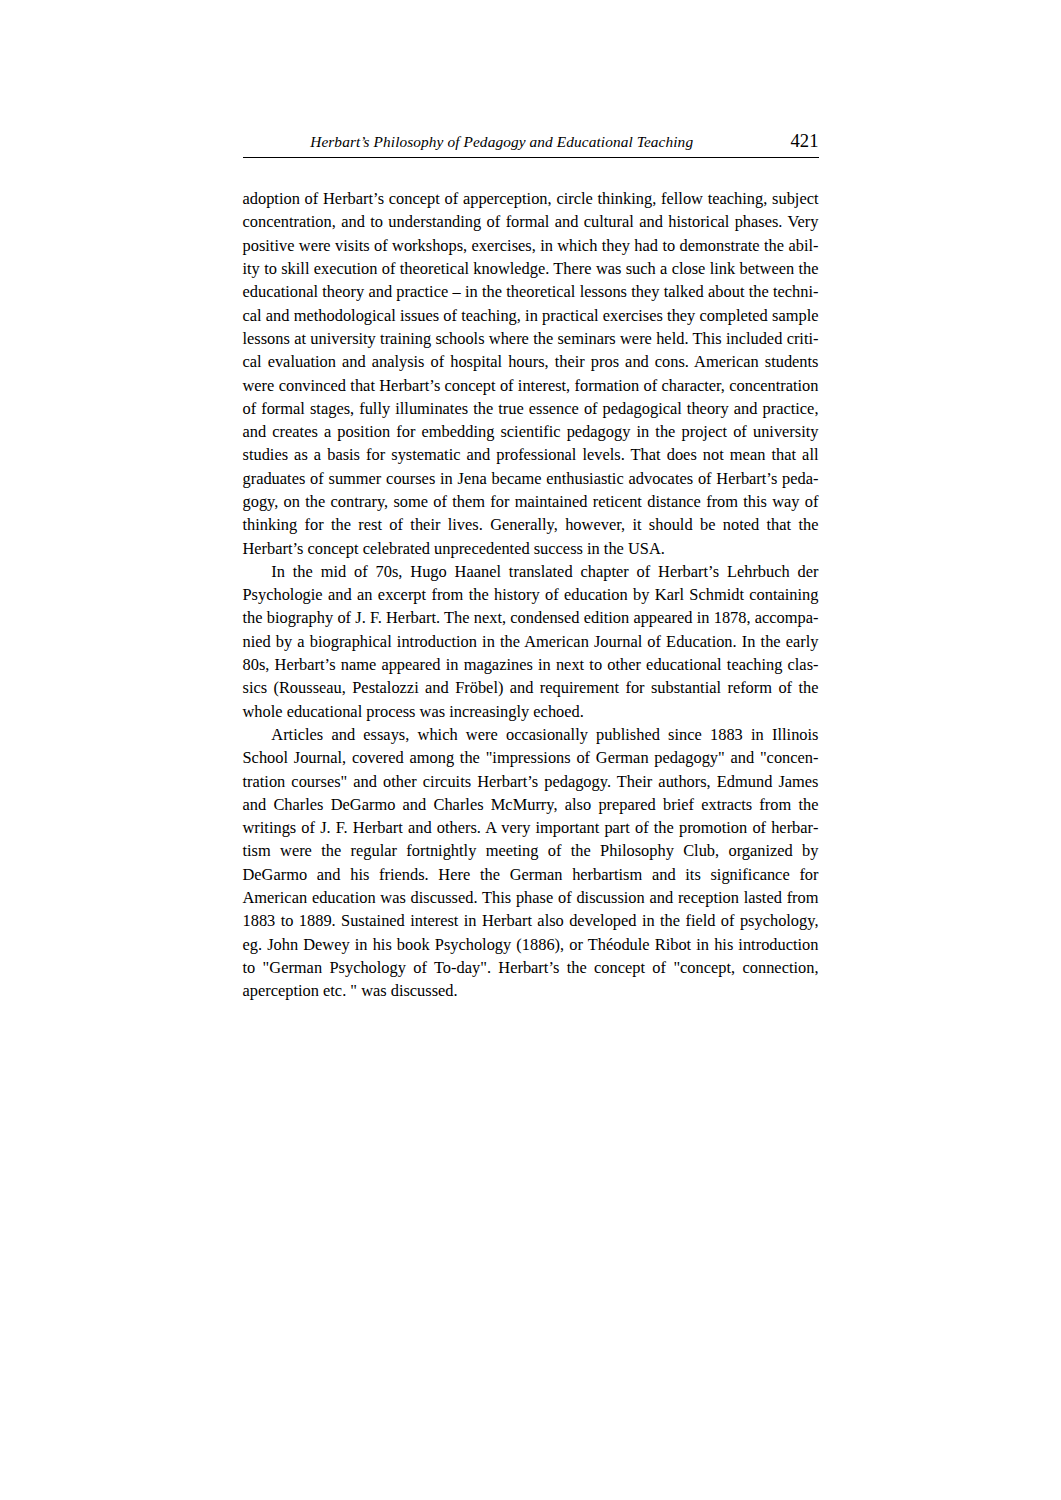Herbart’s Philosophy of Pedagogy and Educational Teaching 421
adoption of Herbart’s concept of apperception, circle thinking, fellow teaching, subject concentration, and to understanding of formal and cultural and historical phases. Very positive were visits of workshops, exercises, in which they had to demonstrate the ability to skill execution of theoretical knowledge. There was such a close link between the educational theory and practice – in the theoretical lessons they talked about the technical and methodological issues of teaching, in practical exercises they completed sample lessons at university training schools where the seminars were held. This included critical evaluation and analysis of hospital hours, their pros and cons. American students were convinced that Herbart’s concept of interest, formation of character, concentration of formal stages, fully illuminates the true essence of pedagogical theory and practice, and creates a position for embedding scientific pedagogy in the project of university studies as a basis for systematic and professional levels. That does not mean that all graduates of summer courses in Jena became enthusiastic advocates of Herbart’s pedagogy, on the contrary, some of them for maintained reticent distance from this way of thinking for the rest of their lives. Generally, however, it should be noted that the Herbart’s concept celebrated unprecedented success in the USA.
In the mid of 70s, Hugo Haanel translated chapter of Herbart’s Lehrbuch der Psychologie and an excerpt from the history of education by Karl Schmidt containing the biography of J. F. Herbart. The next, condensed edition appeared in 1878, accompanied by a biographical introduction in the American Journal of Education. In the early 80s, Herbart’s name appeared in magazines in next to other educational teaching classics (Rousseau, Pestalozzi and Fröbel) and requirement for substantial reform of the whole educational process was increasingly echoed.
Articles and essays, which were occasionally published since 1883 in Illinois School Journal, covered among the "impressions of German pedagogy" and "concentration courses" and other circuits Herbart’s pedagogy. Their authors, Edmund James and Charles DeGarmo and Charles McMurry, also prepared brief extracts from the writings of J. F. Herbart and others. A very important part of the promotion of herbartism were the regular fortnightly meeting of the Philosophy Club, organized by DeGarmo and his friends. Here the German herbartism and its significance for American education was discussed. This phase of discussion and reception lasted from 1883 to 1889. Sustained interest in Herbart also developed in the field of psychology, eg. John Dewey in his book Psychology (1886), or Théodule Ribot in his introduction to "German Psychology of To-day". Herbart’s the concept of "concept, connection, aperception etc. " was discussed.